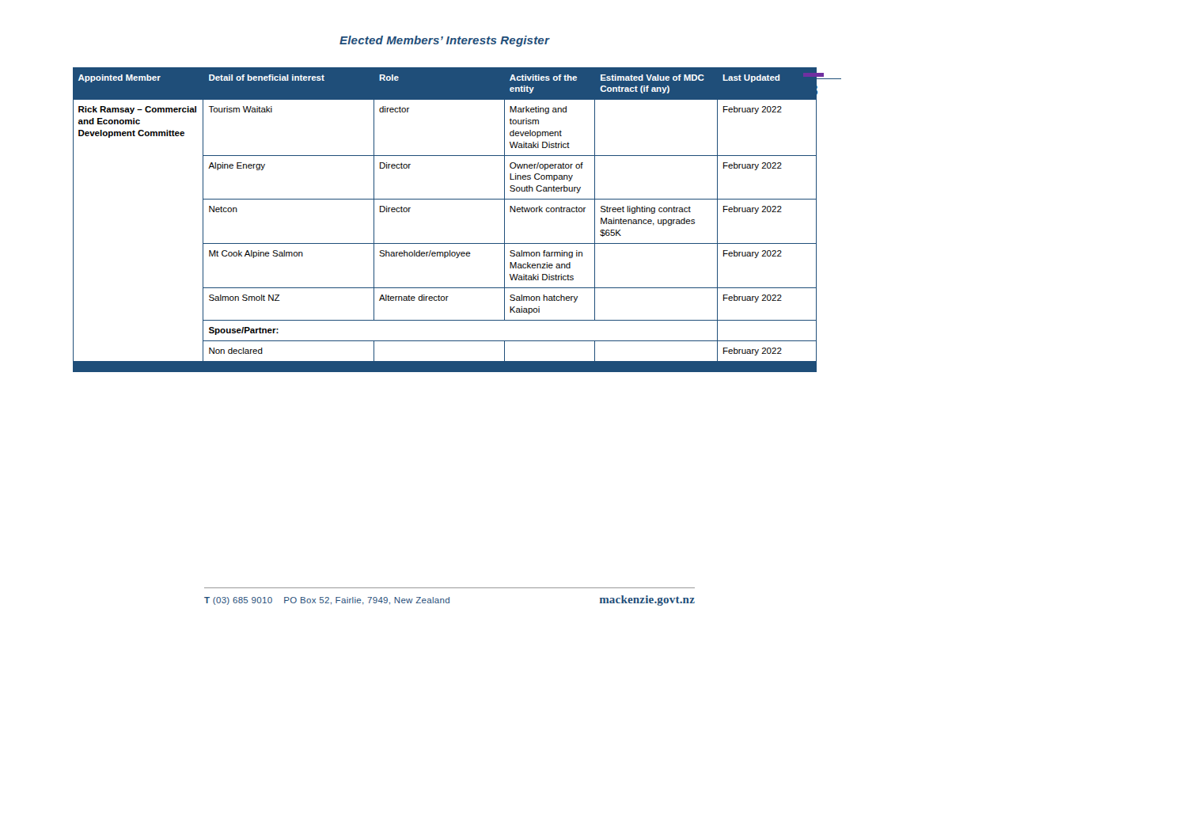Elected Members’ Interests Register
8
| Appointed Member | Detail of beneficial interest | Role | Activities of the entity | Estimated Value of MDC Contract (if any) | Last Updated |
| --- | --- | --- | --- | --- | --- |
| Rick Ramsay – Commercial and Economic Development Committee | Tourism Waitaki | director | Marketing and tourism development Waitaki District | | February 2022 |
| Alpine Energy | Director | Owner/operator of Lines Company South Canterbury | | February 2022 |
| Netcon | Director | Network contractor | Street lighting contract Maintenance, upgrades $65K | February 2022 |
| Mt Cook Alpine Salmon | Shareholder/employee | Salmon farming in Mackenzie and Waitaki Districts | | February 2022 |
| Salmon Smolt NZ | Alternate director | Salmon hatchery Kaiapoi | | February 2022 |
| Spouse/Partner: | |
| Non declared | | | | February 2022 |
T (03) 685 9010 PO Box 52, Fairlie, 7949, New Zealand
mackenzie.govt.nz